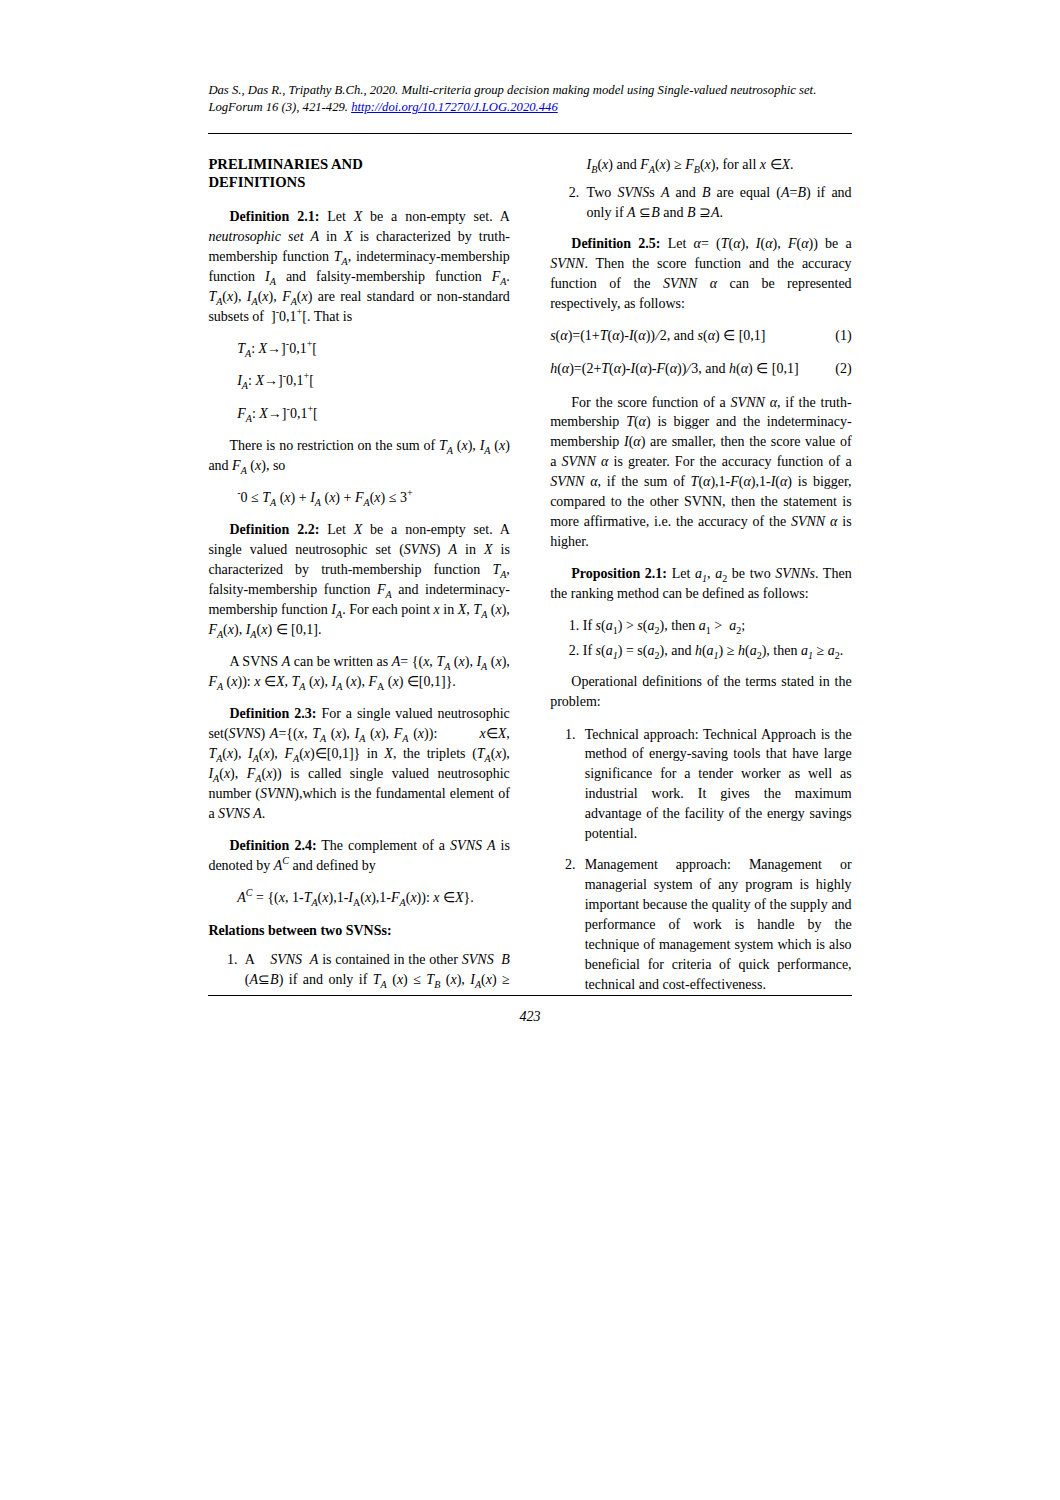Das S., Das R., Tripathy B.Ch., 2020. Multi-criteria group decision making model using Single-valued neutrosophic set. LogForum 16 (3), 421-429. http://doi.org/10.17270/J.LOG.2020.446
PRELIMINARIES AND
DEFINITIONS
Definition 2.1: Let X be a non-empty set. A neutrosophic set A in X is characterized by truth-membership function TA, indeterminacy-membership function IA and falsity-membership function FA. TA(x), IA(x), FA(x) are real standard or non-standard subsets of ]-0,1+[. That is
TA: X→]-0,1+[
IA: X→]-0,1+[
FA: X→]-0,1+[
There is no restriction on the sum of TA (x), IA (x) and FA (x), so
-0 ≤ TA (x) + IA (x) + FA(x) ≤ 3+
Definition 2.2: Let X be a non-empty set. A single valued neutrosophic set (SVNS) A in X is characterized by truth-membership function TA, falsity-membership function FA and indeterminacy-membership function IA. For each point x in X, TA (x), FA(x), IA(x) ∈ [0,1].
A SVNS A can be written as A= {(x, TA (x), IA (x), FA (x)): x ∈X, TA (x), IA (x), FA (x) ∈[0,1]}.
Definition 2.3: For a single valued neutrosophic set(SVNS) A={(x, TA (x), IA (x), FA (x)): x∈X, TA(x), IA(x), FA(x)∈[0,1]} in X, the triplets (TA(x), IA(x), FA(x)) is called single valued neutrosophic number (SVNN),which is the fundamental element of a SVNS A.
Definition 2.4: The complement of a SVNS A is denoted by AC and defined by
AC = {(x, 1-TA(x),1-IA(x),1-FA(x)): x ∈X}.
Relations between two SVNSs:
A SVNS A is contained in the other SVNS B (A⊆B) if and only if TA (x) ≤ TB (x), IA(x) ≥ IB(x) and FA(x) ≥ FB(x), for all x ∈X.
Two SVNSs A and B are equal (A=B) if and only if A ⊆B and B ⊇A.
Definition 2.5: Let α= (T(α), I(α), F(α)) be a SVNN. Then the score function and the accuracy function of the SVNN α can be represented respectively, as follows:
(1) s(α)=(1+T(α)-I(α))/2, and s(α) ∈ [0,1]
(2) h(α)=(2+T(α)-I(α)-F(α))/3, and h(α) ∈ [0,1]
For the score function of a SVNN α, if the truth-membership T(α) is bigger and the indeterminacy-membership I(α) are smaller, then the score value of a SVNN α is greater. For the accuracy function of a SVNN α, if the sum of T(α),1-F(α),1-I(α) is bigger, compared to the other SVNN, then the statement is more affirmative, i.e. the accuracy of the SVNN α is higher.
Proposition 2.1: Let a1, a2 be two SVNNs. Then the ranking method can be defined as follows:
If s(a1) > s(a2), then a1 > a2;
If s(a1) = s(a2), and h(a1) ≥ h(a2), then a1 ≥ a2.
Operational definitions of the terms stated in the problem:
Technical approach: Technical Approach is the method of energy-saving tools that have large significance for a tender worker as well as industrial work. It gives the maximum advantage of the facility of the energy savings potential.
Management approach: Management or managerial system of any program is highly important because the quality of the supply and performance of work is handle by the technique of management system which is also beneficial for criteria of quick performance, technical and cost-effectiveness.
423